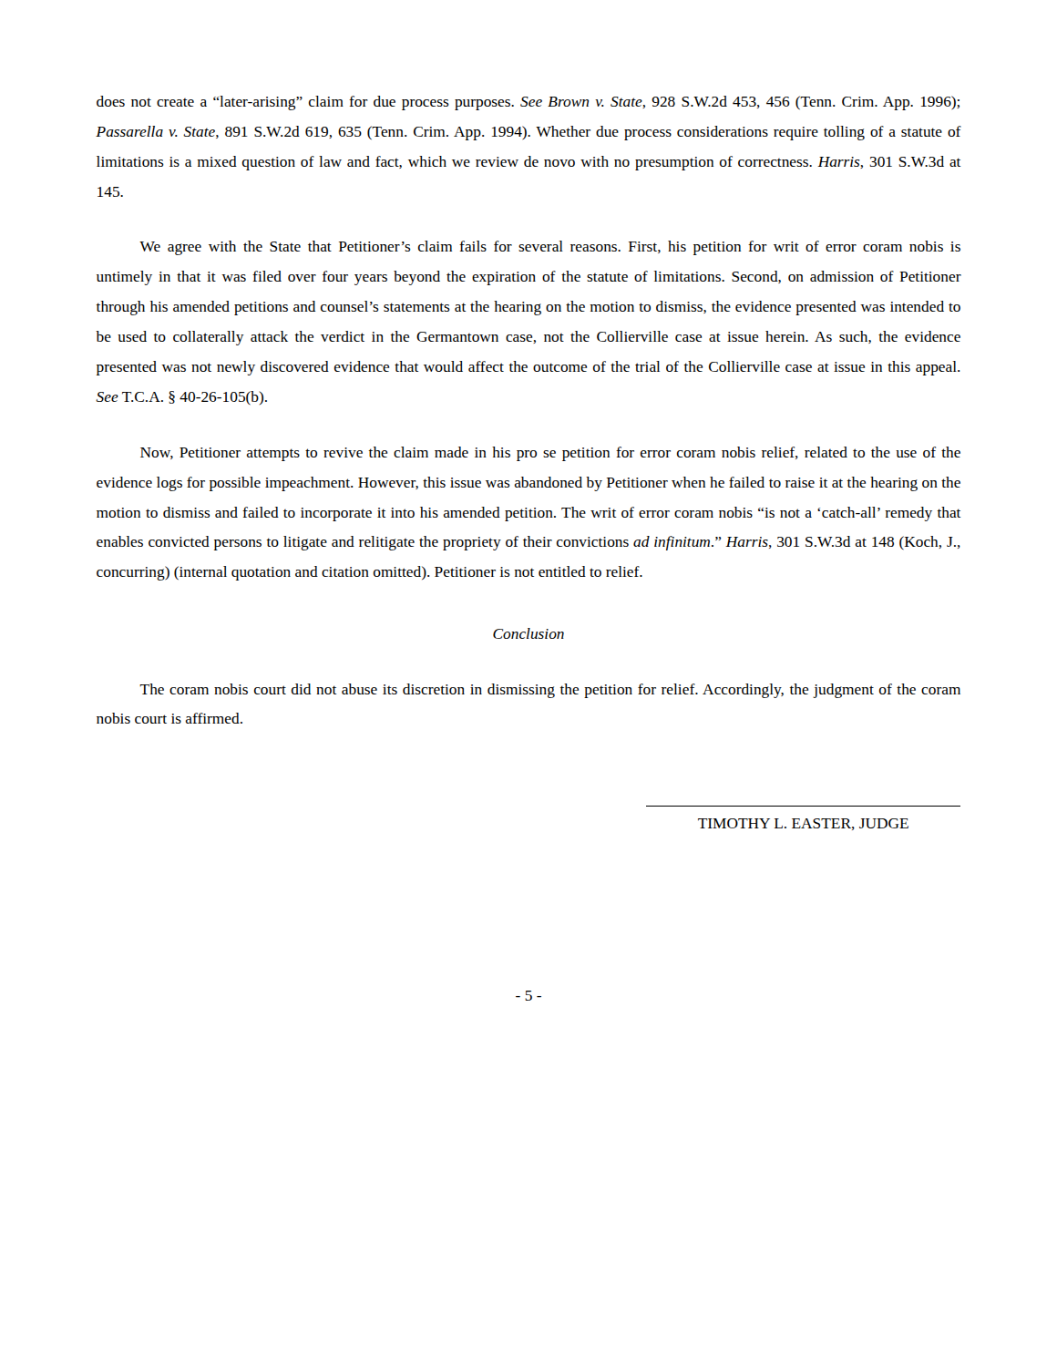does not create a “later-arising” claim for due process purposes. See Brown v. State, 928 S.W.2d 453, 456 (Tenn. Crim. App. 1996); Passarella v. State, 891 S.W.2d 619, 635 (Tenn. Crim. App. 1994). Whether due process considerations require tolling of a statute of limitations is a mixed question of law and fact, which we review de novo with no presumption of correctness. Harris, 301 S.W.3d at 145.
We agree with the State that Petitioner’s claim fails for several reasons. First, his petition for writ of error coram nobis is untimely in that it was filed over four years beyond the expiration of the statute of limitations. Second, on admission of Petitioner through his amended petitions and counsel’s statements at the hearing on the motion to dismiss, the evidence presented was intended to be used to collaterally attack the verdict in the Germantown case, not the Collierville case at issue herein. As such, the evidence presented was not newly discovered evidence that would affect the outcome of the trial of the Collierville case at issue in this appeal. See T.C.A. § 40-26-105(b).
Now, Petitioner attempts to revive the claim made in his pro se petition for error coram nobis relief, related to the use of the evidence logs for possible impeachment. However, this issue was abandoned by Petitioner when he failed to raise it at the hearing on the motion to dismiss and failed to incorporate it into his amended petition. The writ of error coram nobis “is not a ‘catch-all’ remedy that enables convicted persons to litigate and relitigate the propriety of their convictions ad infinitum.” Harris, 301 S.W.3d at 148 (Koch, J., concurring) (internal quotation and citation omitted). Petitioner is not entitled to relief.
Conclusion
The coram nobis court did not abuse its discretion in dismissing the petition for relief. Accordingly, the judgment of the coram nobis court is affirmed.
TIMOTHY L. EASTER, JUDGE
- 5 -